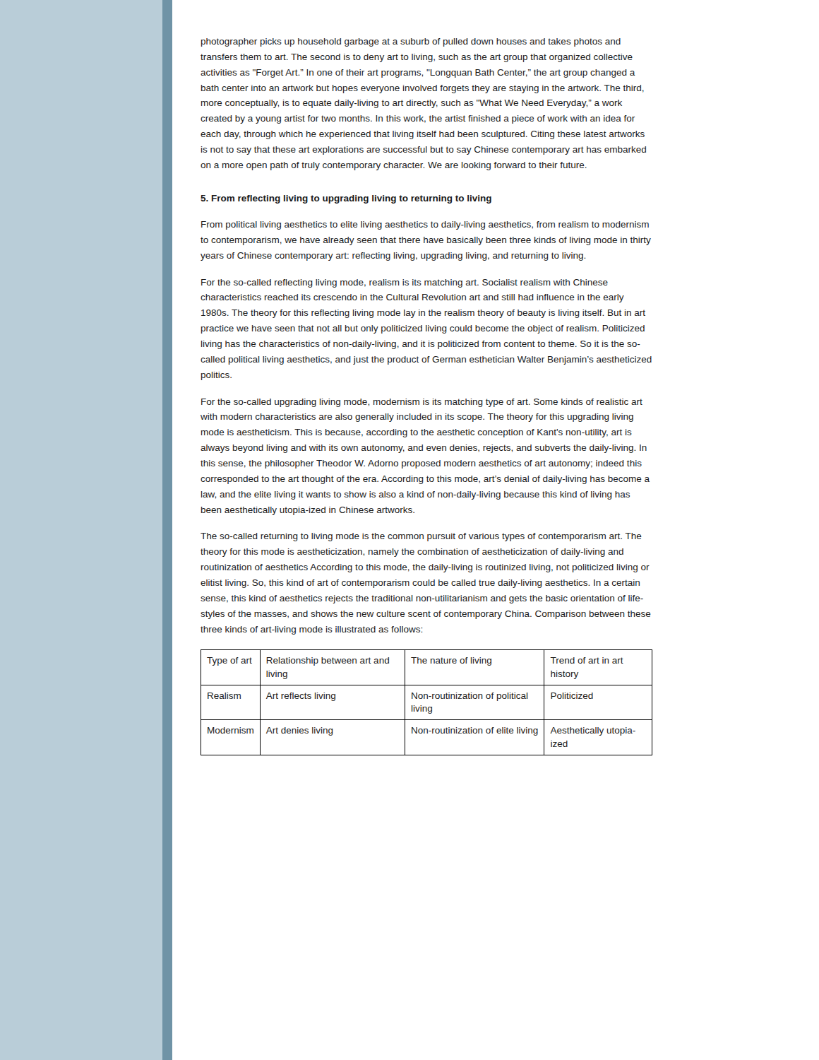photographer picks up household garbage at a suburb of pulled down houses and takes photos and transfers them to art. The second is to deny art to living, such as the art group that organized collective activities as "Forget Art.” In one of their art programs, "Longquan Bath Center,” the art group changed a bath center into an artwork but hopes everyone involved forgets they are staying in the artwork. The third, more conceptually, is to equate daily-living to art directly, such as "What We Need Everyday,” a work created by a young artist for two months. In this work, the artist finished a piece of work with an idea for each day, through which he experienced that living itself had been sculptured. Citing these latest artworks is not to say that these art explorations are successful but to say Chinese contemporary art has embarked on a more open path of truly contemporary character. We are looking forward to their future.
5. From reflecting living to upgrading living to returning to living
From political living aesthetics to elite living aesthetics to daily-living aesthetics, from realism to modernism to contemporarism, we have already seen that there have basically been three kinds of living mode in thirty years of Chinese contemporary art: reflecting living, upgrading living, and returning to living.
For the so-called reflecting living mode, realism is its matching art. Socialist realism with Chinese characteristics reached its crescendo in the Cultural Revolution art and still had influence in the early 1980s. The theory for this reflecting living mode lay in the realism theory of beauty is living itself. But in art practice we have seen that not all but only politicized living could become the object of realism. Politicized living has the characteristics of non-daily-living, and it is politicized from content to theme. So it is the so-called political living aesthetics, and just the product of German esthetician Walter Benjamin’s aestheticized politics.
For the so-called upgrading living mode, modernism is its matching type of art. Some kinds of realistic art with modern characteristics are also generally included in its scope. The theory for this upgrading living mode is aestheticism. This is because, according to the aesthetic conception of Kant's non-utility, art is always beyond living and with its own autonomy, and even denies, rejects, and subverts the daily-living. In this sense, the philosopher Theodor W. Adorno proposed modern aesthetics of art autonomy; indeed this corresponded to the art thought of the era. According to this mode, art’s denial of daily-living has become a law, and the elite living it wants to show is also a kind of non-daily-living because this kind of living has been aesthetically utopia-ized in Chinese artworks.
The so-called returning to living mode is the common pursuit of various types of contemporarism art. The theory for this mode is aestheticization, namely the combination of aestheticization of daily-living and routinization of aesthetics According to this mode, the daily-living is routinized living, not politicized living or elitist living. So, this kind of art of contemporarism could be called true daily-living aesthetics. In a certain sense, this kind of aesthetics rejects the traditional non-utilitarianism and gets the basic orientation of life-styles of the masses, and shows the new culture scent of contemporary China. Comparison between these three kinds of art-living mode is illustrated as follows:
| Type of art | Relationship between art and living | The nature of living | Trend of art in art history |
| Realism | Art reflects living | Non-routinization of political living | Politicized |
| Modernism | Art denies living | Non-routinization of elite living | Aesthetically utopia-ized |